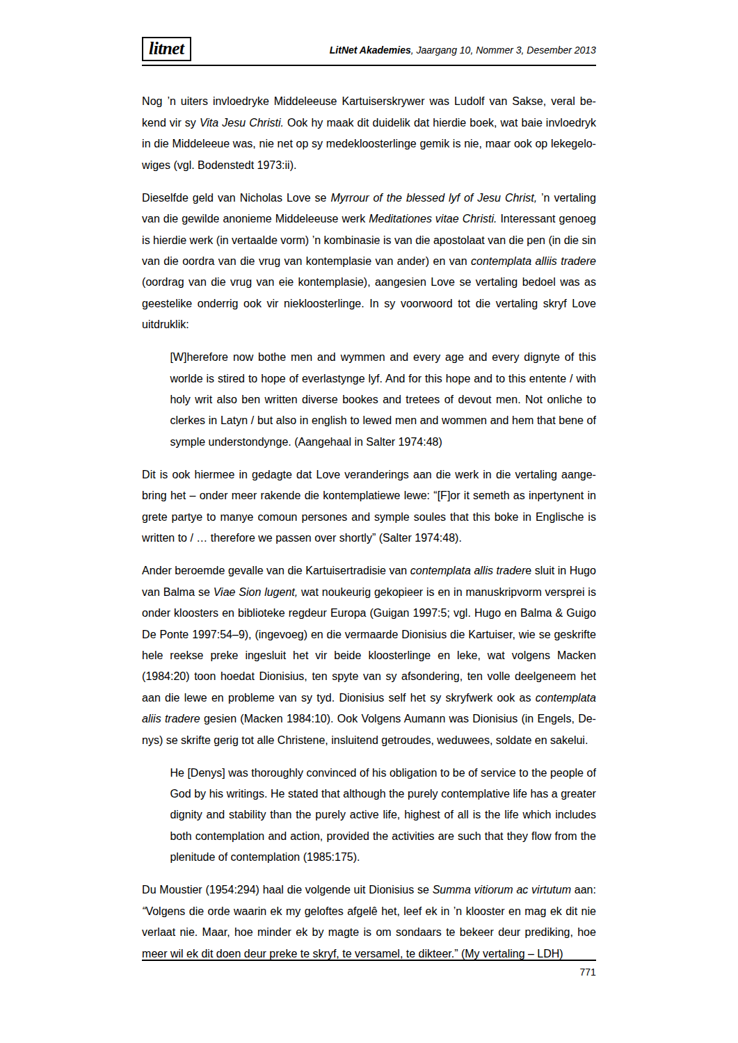lit net
LitNet Akademies, Jaargang 10, Nommer 3, Desember 2013
Nog ’n uiters invloedryke Middeleeuse Kartuiserskrywer was Ludolf van Sakse, veral bekend vir sy Vita Jesu Christi. Ook hy maak dit duidelik dat hierdie boek, wat baie invloedryk in die Middeleeue was, nie net op sy medekloosterlinge gemik is nie, maar ook op lekegelowiges (vgl. Bodenstedt 1973:ii).
Dieselfde geld van Nicholas Love se Myrrour of the blessed lyf of Jesu Christ, ’n vertaling van die gewilde anonieme Middeleeuse werk Meditationes vitae Christi. Interessant genoeg is hierdie werk (in vertaalde vorm) ’n kombinasie is van die apostolaat van die pen (in die sin van die oordra van die vrug van kontemplasie van ander) en van contemplata alliis tradere (oordrag van die vrug van eie kontemplasie), aangesien Love se vertaling bedoel was as geestelike onderrig ook vir niekloosterlinge. In sy voorwoord tot die vertaling skryf Love uitdruklik:
[W]herefore now bothe men and wymmen and every age and every dignyte of this worlde is stired to hope of everlastynge lyf. And for this hope and to this entente / with holy writ also ben written diverse bookes and tretees of devout men. Not onliche to clerkes in Latyn / but also in english to lewed men and wommen and hem that bene of symple understondynge. (Aangehaal in Salter 1974:48)
Dit is ook hiermee in gedagte dat Love veranderings aan die werk in die vertaling aangebring het – onder meer rakende die kontemplatiewe lewe: “[F]or it semeth as inpertynent in grete partye to manye comoun persones and symple soules that this boke in Englische is written to / … therefore we passen over shortly” (Salter 1974:48).
Ander beroemde gevalle van die Kartuisertradisie van contemplata allis tradere sluit in Hugo van Balma se Viae Sion lugent, wat noukeurig gekopieer is en in manuskripvorm versprei is onder kloosters en biblioteke regdeur Europa (Guigan 1997:5; vgl. Hugo en Balma & Guigo De Ponte 1997:54–9), (ingevoeg) en die vermaarde Dionisius die Kartuiser, wie se geskrifte hele reekse preke ingesluit het vir beide kloosterlinge en leke, wat volgens Macken (1984:20) toon hoedat Dionisius, ten spyte van sy afsondering, ten volle deelgeneem het aan die lewe en probleme van sy tyd. Dionisius self het sy skryfwerk ook as contemplata aliis tradere gesien (Macken 1984:10). Ook Volgens Aumann was Dionisius (in Engels, Denys) se skrifte gerig tot alle Christene, insluitend getroudes, weduwees, soldate en sakelui.
He [Denys] was thoroughly convinced of his obligation to be of service to the people of God by his writings. He stated that although the purely contemplative life has a greater dignity and stability than the purely active life, highest of all is the life which includes both contemplation and action, provided the activities are such that they flow from the plenitude of contemplation (1985:175).
Du Moustier (1954:294) haal die volgende uit Dionisius se Summa vitiorum ac virtutum aan: “Volgens die orde waarin ek my geloftes afgelê het, leef ek in ’n klooster en mag ek dit nie verlaat nie. Maar, hoe minder ek by magte is om sondaars te bekeer deur prediking, hoe meer wil ek dit doen deur preke te skryf, te versamel, te dikteer.” (My vertaling – LDH)
771